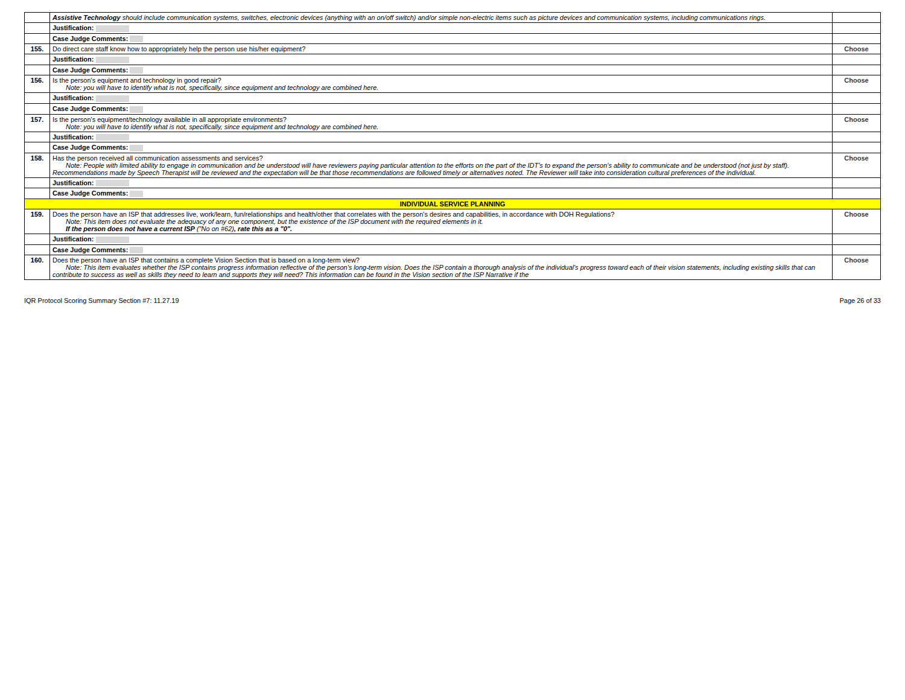| | Assistive Technology should include communication systems, switches, electronic devices (anything with an on/off switch) and/or simple non-electric items such as picture devices and communication systems, including communications rings. | |
| | Justification: | |
| | Case Judge Comments: | |
| 155. | Do direct care staff know how to appropriately help the person use his/her equipment? | Choose |
| | Justification: | |
| | Case Judge Comments: | |
| 156. | Is the person's equipment and technology in good repair? Note: you will have to identify what is not, specifically, since equipment and technology are combined here. | Choose |
| | Justification: | |
| | Case Judge Comments: | |
| 157. | Is the person's equipment/technology available in all appropriate environments? Note: you will have to identify what is not, specifically, since equipment and technology are combined here. | Choose |
| | Justification: | |
| | Case Judge Comments: | |
| 158. | Has the person received all communication assessments and services? Note: People with limited ability to engage in communication and be understood will have reviewers paying particular attention to the efforts on the part of the IDT's to expand the person's ability to communicate and be understood (not just by staff). Recommendations made by Speech Therapist will be reviewed and the expectation will be that those recommendations are followed timely or alternatives noted. The Reviewer will take into consideration cultural preferences of the individual. | Choose |
| | Justification: | |
| | Case Judge Comments: | |
| INDIVIDUAL SERVICE PLANNING |
| 159. | Does the person have an ISP that addresses live, work/learn, fun/relationships and health/other that correlates with the person's desires and capabilities, in accordance with DOH Regulations? Note: This item does not evaluate the adequacy of any one component, but the existence of the ISP document with the required elements in it. If the person does not have a current ISP ("No on #62) , rate this as a "0". | Choose |
| | Justification: | |
| | Case Judge Comments: | |
| 160. | Does the person have an ISP that contains a complete Vision Section that is based on a long-term view? Note: This item evaluates whether the ISP contains progress information reflective of the person's long-term vision. Does the ISP contain a thorough analysis of the individual's progress toward each of their vision statements, including existing skills that can contribute to success as well as skills they need to learn and supports they will need? This information can be found in the Vision section of the ISP Narrative if the | Choose |
IQR Protocol Scoring Summary Section #7: 11.27.19 Page 26 of 33